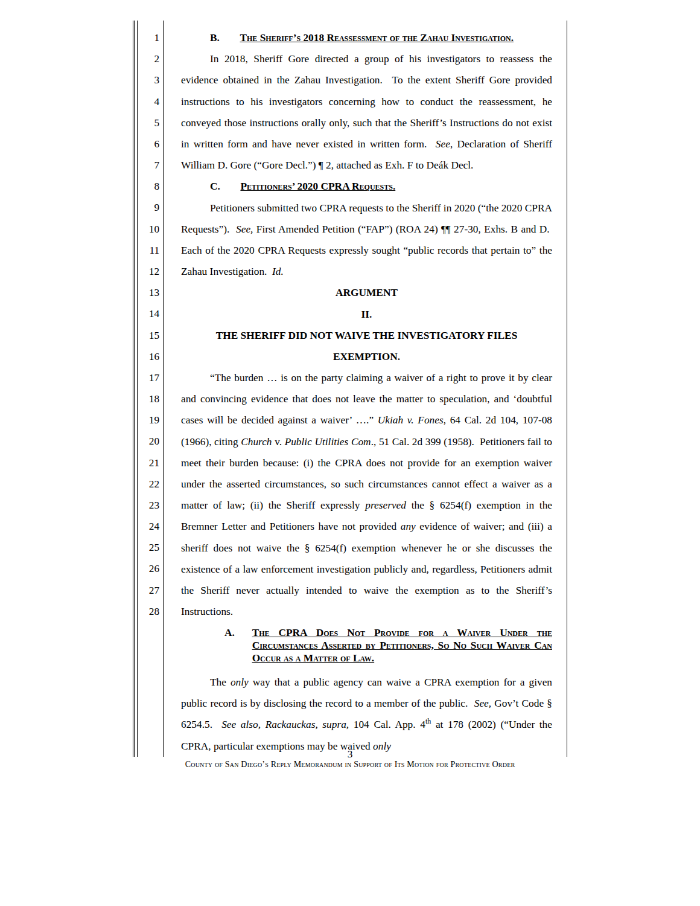1
2
3
4
5
6
7
8
9
10
11
12
13
14
15
16
17
18
19
20
21
22
23
24
25
26
27
28
B. The Sheriff’s 2018 Reassessment of the Zahau Investigation.
In 2018, Sheriff Gore directed a group of his investigators to reassess the evidence obtained in the Zahau Investigation. To the extent Sheriff Gore provided instructions to his investigators concerning how to conduct the reassessment, he conveyed those instructions orally only, such that the Sheriff’s Instructions do not exist in written form and have never existed in written form. See, Declaration of Sheriff William D. Gore (“Gore Decl.”) ¶ 2, attached as Exh. F to Deák Decl.
C. Petitioners’ 2020 CPRA Requests.
Petitioners submitted two CPRA requests to the Sheriff in 2020 (“the 2020 CPRA Requests”). See, First Amended Petition (“FAP”) (ROA 24) ¶¶ 27-30, Exhs. B and D. Each of the 2020 CPRA Requests expressly sought “public records that pertain to” the Zahau Investigation. Id.
ARGUMENT
II.
THE SHERIFF DID NOT WAIVE THE INVESTIGATORY FILES EXEMPTION.
“The burden … is on the party claiming a waiver of a right to prove it by clear and convincing evidence that does not leave the matter to speculation, and ‘doubtful cases will be decided against a waiver’ ….” Ukiah v. Fones, 64 Cal. 2d 104, 107-08 (1966), citing Church v. Public Utilities Com., 51 Cal. 2d 399 (1958). Petitioners fail to meet their burden because: (i) the CPRA does not provide for an exemption waiver under the asserted circumstances, so such circumstances cannot effect a waiver as a matter of law; (ii) the Sheriff expressly preserved the § 6254(f) exemption in the Bremner Letter and Petitioners have not provided any evidence of waiver; and (iii) a sheriff does not waive the § 6254(f) exemption whenever he or she discusses the existence of a law enforcement investigation publicly and, regardless, Petitioners admit the Sheriff never actually intended to waive the exemption as to the Sheriff’s Instructions.
A. The CPRA Does Not Provide for a Waiver Under the Circumstances Asserted by Petitioners, So No Such Waiver Can Occur as a Matter of Law.
The only way that a public agency can waive a CPRA exemption for a given public record is by disclosing the record to a member of the public. See, Gov’t Code § 6254.5. See also, Rackauckas, supra, 104 Cal. App. 4th at 178 (2002) (“Under the CPRA, particular exemptions may be waived only
3 County of San Diego’s Reply Memorandum in Support of Its Motion for Protective Order